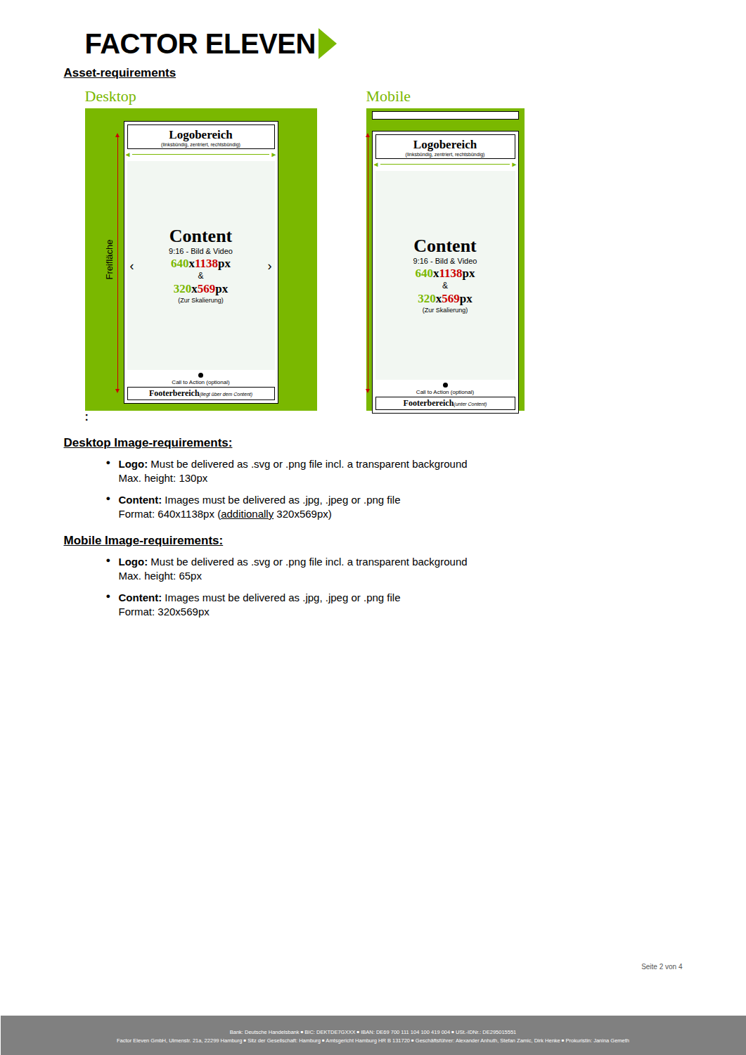FACTOR ELEVEN
Asset-requirements
Desktop
Freifläche
Logobereich
(linksbündig, zentriert, rechtsbündig)
◄ ►
‹ ›
Content
9:16 - Bild & Video
640x1138px
&
320x569px
(Zur Skalierung)
Call to Action (optional)
Footerbereich(liegt über dem Content)
Mobile
Logobereich
(linksbündig, zentriert, rechtsbündig)
◄ ►
Content
9:16 - Bild & Video
640x1138px
&
320x569px
(Zur Skalierung)
Call to Action (optional)
Footerbereich(unter Content)
:
Desktop Image-requirements:
Logo: Must be delivered as .svg or .png file incl. a transparent background Max. height: 130px
Content: Images must be delivered as .jpg, .jpeg or .png file Format: 640x1138px (additionally 320x569px)
Mobile Image-requirements:
Logo: Must be delivered as .svg or .png file incl. a transparent background Max. height: 65px
Content: Images must be delivered as .jpg, .jpeg or .png file Format: 320x569px
Seite 2 von 4
Bank: Deutsche Handelsbank ■ BIC: DEKTDE7GXXX ■ IBAN: DE69 700 111 104 100 419 004 ■ USt.-IDNr.: DE295015551
Factor Eleven GmbH, Ulmenstr. 21a, 22299 Hamburg ■ Sitz der Gesellschaft: Hamburg ■ Amtsgericht Hamburg HR B 131720 ■ Geschäftsführer: Alexander Anhuth, Stefan Zamic, Dirk Henke ■ Prokuristin: Janina Gemeth